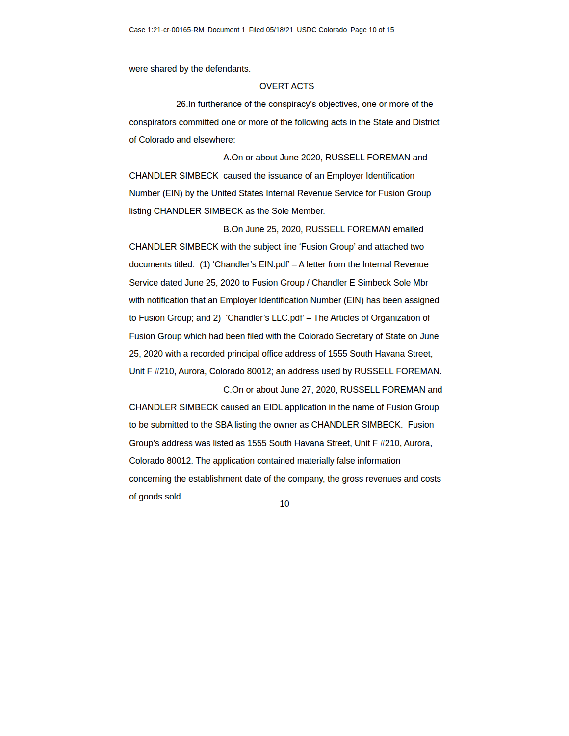Case 1:21-cr-00165-RM Document 1 Filed 05/18/21 USDC Colorado Page 10 of 15
were shared by the defendants.
OVERT ACTS
26. In furtherance of the conspiracy’s objectives, one or more of the conspirators committed one or more of the following acts in the State and District of Colorado and elsewhere:
A. On or about June 2020, RUSSELL FOREMAN and CHANDLER SIMBECK caused the issuance of an Employer Identification Number (EIN) by the United States Internal Revenue Service for Fusion Group listing CHANDLER SIMBECK as the Sole Member.
B. On June 25, 2020, RUSSELL FOREMAN emailed CHANDLER SIMBECK with the subject line ‘Fusion Group’ and attached two documents titled: (1) ‘Chandler’s EIN.pdf’ – A letter from the Internal Revenue Service dated June 25, 2020 to Fusion Group / Chandler E Simbeck Sole Mbr with notification that an Employer Identification Number (EIN) has been assigned to Fusion Group; and 2) ‘Chandler’s LLC.pdf’ – The Articles of Organization of Fusion Group which had been filed with the Colorado Secretary of State on June 25, 2020 with a recorded principal office address of 1555 South Havana Street, Unit F #210, Aurora, Colorado 80012; an address used by RUSSELL FOREMAN.
C. On or about June 27, 2020, RUSSELL FOREMAN and CHANDLER SIMBECK caused an EIDL application in the name of Fusion Group to be submitted to the SBA listing the owner as CHANDLER SIMBECK. Fusion Group’s address was listed as 1555 South Havana Street, Unit F #210, Aurora, Colorado 80012. The application contained materially false information concerning the establishment date of the company, the gross revenues and costs of goods sold.
10